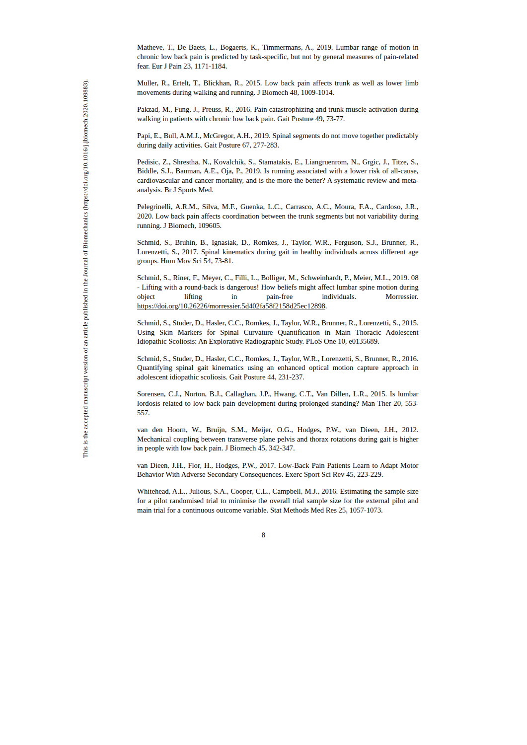This is the accepted manuscript version of an article published in the Journal of Biomechanics (https://doi.org/10.1016/j.jbiomech.2020.109883).
Matheve, T., De Baets, L., Bogaerts, K., Timmermans, A., 2019. Lumbar range of motion in chronic low back pain is predicted by task-specific, but not by general measures of pain-related fear. Eur J Pain 23, 1171-1184.
Muller, R., Ertelt, T., Blickhan, R., 2015. Low back pain affects trunk as well as lower limb movements during walking and running. J Biomech 48, 1009-1014.
Pakzad, M., Fung, J., Preuss, R., 2016. Pain catastrophizing and trunk muscle activation during walking in patients with chronic low back pain. Gait Posture 49, 73-77.
Papi, E., Bull, A.M.J., McGregor, A.H., 2019. Spinal segments do not move together predictably during daily activities. Gait Posture 67, 277-283.
Pedisic, Z., Shrestha, N., Kovalchik, S., Stamatakis, E., Liangruenrom, N., Grgic, J., Titze, S., Biddle, S.J., Bauman, A.E., Oja, P., 2019. Is running associated with a lower risk of all-cause, cardiovascular and cancer mortality, and is the more the better? A systematic review and meta-analysis. Br J Sports Med.
Pelegrinelli, A.R.M., Silva, M.F., Guenka, L.C., Carrasco, A.C., Moura, F.A., Cardoso, J.R., 2020. Low back pain affects coordination between the trunk segments but not variability during running. J Biomech, 109605.
Schmid, S., Bruhin, B., Ignasiak, D., Romkes, J., Taylor, W.R., Ferguson, S.J., Brunner, R., Lorenzetti, S., 2017. Spinal kinematics during gait in healthy individuals across different age groups. Hum Mov Sci 54, 73-81.
Schmid, S., Riner, F., Meyer, C., Filli, L., Bolliger, M., Schweinhardt, P., Meier, M.L., 2019. 08 - Lifting with a round-back is dangerous! How beliefs might affect lumbar spine motion during object lifting in pain-free individuals. Morressier. https://doi.org/10.26226/morressier.5d402fa58f2158d25ec12898.
Schmid, S., Studer, D., Hasler, C.C., Romkes, J., Taylor, W.R., Brunner, R., Lorenzetti, S., 2015. Using Skin Markers for Spinal Curvature Quantification in Main Thoracic Adolescent Idiopathic Scoliosis: An Explorative Radiographic Study. PLoS One 10, e0135689.
Schmid, S., Studer, D., Hasler, C.C., Romkes, J., Taylor, W.R., Lorenzetti, S., Brunner, R., 2016. Quantifying spinal gait kinematics using an enhanced optical motion capture approach in adolescent idiopathic scoliosis. Gait Posture 44, 231-237.
Sorensen, C.J., Norton, B.J., Callaghan, J.P., Hwang, C.T., Van Dillen, L.R., 2015. Is lumbar lordosis related to low back pain development during prolonged standing? Man Ther 20, 553-557.
van den Hoorn, W., Bruijn, S.M., Meijer, O.G., Hodges, P.W., van Dieen, J.H., 2012. Mechanical coupling between transverse plane pelvis and thorax rotations during gait is higher in people with low back pain. J Biomech 45, 342-347.
van Dieen, J.H., Flor, H., Hodges, P.W., 2017. Low-Back Pain Patients Learn to Adapt Motor Behavior With Adverse Secondary Consequences. Exerc Sport Sci Rev 45, 223-229.
Whitehead, A.L., Julious, S.A., Cooper, C.L., Campbell, M.J., 2016. Estimating the sample size for a pilot randomised trial to minimise the overall trial sample size for the external pilot and main trial for a continuous outcome variable. Stat Methods Med Res 25, 1057-1073.
8